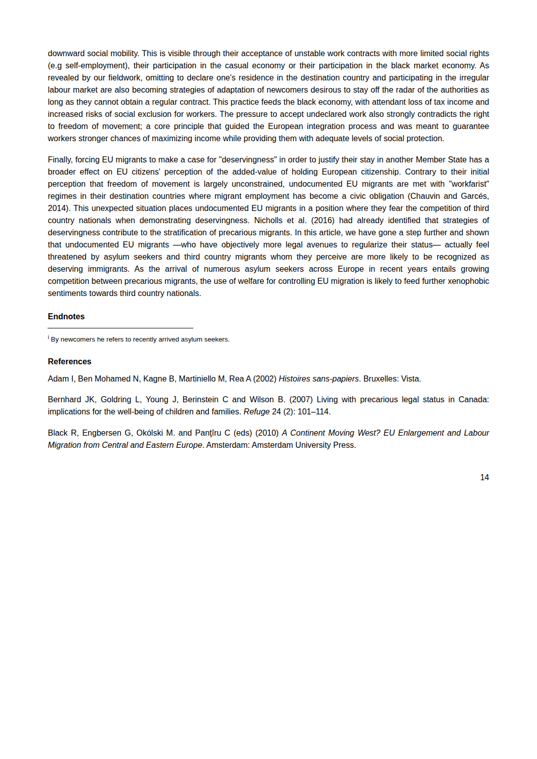downward social mobility. This is visible through their acceptance of unstable work contracts with more limited social rights (e.g self-employment), their participation in the casual economy or their participation in the black market economy. As revealed by our fieldwork, omitting to declare one's residence in the destination country and participating in the irregular labour market are also becoming strategies of adaptation of newcomers desirous to stay off the radar of the authorities as long as they cannot obtain a regular contract. This practice feeds the black economy, with attendant loss of tax income and increased risks of social exclusion for workers. The pressure to accept undeclared work also strongly contradicts the right to freedom of movement; a core principle that guided the European integration process and was meant to guarantee workers stronger chances of maximizing income while providing them with adequate levels of social protection.
Finally, forcing EU migrants to make a case for "deservingness" in order to justify their stay in another Member State has a broader effect on EU citizens' perception of the added-value of holding European citizenship. Contrary to their initial perception that freedom of movement is largely unconstrained, undocumented EU migrants are met with "workfarist" regimes in their destination countries where migrant employment has become a civic obligation (Chauvin and Garcés, 2014). This unexpected situation places undocumented EU migrants in a position where they fear the competition of third country nationals when demonstrating deservingness. Nicholls et al. (2016) had already identified that strategies of deservingness contribute to the stratification of precarious migrants. In this article, we have gone a step further and shown that undocumented EU migrants —who have objectively more legal avenues to regularize their status— actually feel threatened by asylum seekers and third country migrants whom they perceive are more likely to be recognized as deserving immigrants. As the arrival of numerous asylum seekers across Europe in recent years entails growing competition between precarious migrants, the use of welfare for controlling EU migration is likely to feed further xenophobic sentiments towards third country nationals.
Endnotes
i By newcomers he refers to recently arrived asylum seekers.
References
Adam I, Ben Mohamed N, Kagne B, Martiniello M, Rea A (2002) Histoires sans-papiers. Bruxelles: Vista.
Bernhard JK, Goldring L, Young J, Berinstein C and Wilson B. (2007) Living with precarious legal status in Canada: implications for the well-being of children and families. Refuge 24 (2): 101–114.
Black R, Engbersen G, Okólski M. and Panţîru C (eds) (2010) A Continent Moving West? EU Enlargement and Labour Migration from Central and Eastern Europe. Amsterdam: Amsterdam University Press.
14